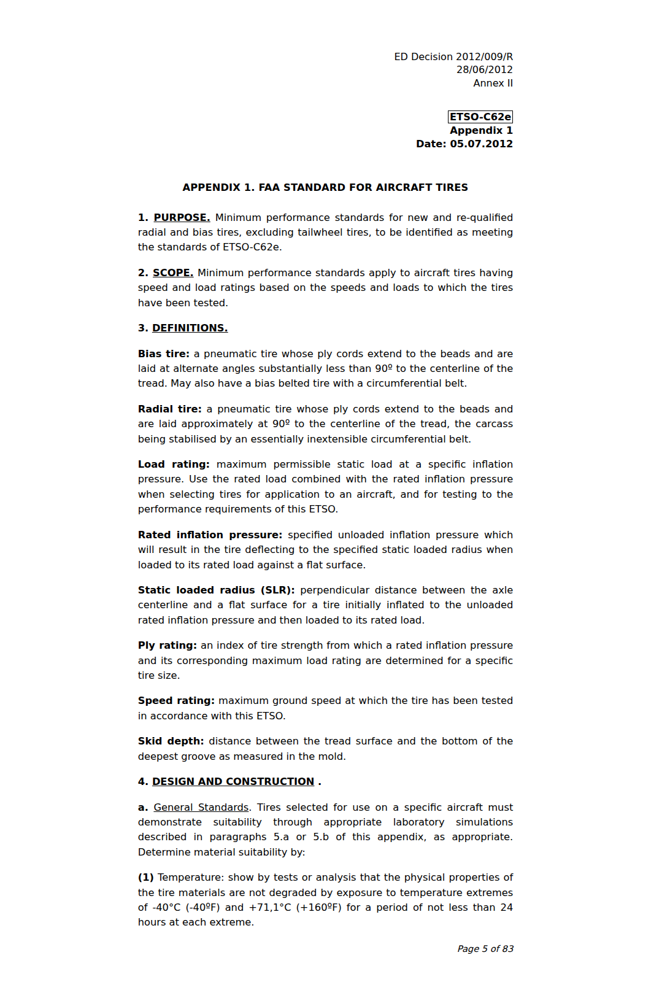ED Decision 2012/009/R
28/06/2012
Annex II
ETSO-C62e
Appendix 1
Date: 05.07.2012
APPENDIX 1. FAA STANDARD FOR AIRCRAFT TIRES
1. PURPOSE. Minimum performance standards for new and re-qualified radial and bias tires, excluding tailwheel tires, to be identified as meeting the standards of ETSO-C62e.
2. SCOPE. Minimum performance standards apply to aircraft tires having speed and load ratings based on the speeds and loads to which the tires have been tested.
3. DEFINITIONS.
Bias tire: a pneumatic tire whose ply cords extend to the beads and are laid at alternate angles substantially less than 90º to the centerline of the tread. May also have a bias belted tire with a circumferential belt.
Radial tire: a pneumatic tire whose ply cords extend to the beads and are laid approximately at 90º to the centerline of the tread, the carcass being stabilised by an essentially inextensible circumferential belt.
Load rating: maximum permissible static load at a specific inflation pressure. Use the rated load combined with the rated inflation pressure when selecting tires for application to an aircraft, and for testing to the performance requirements of this ETSO.
Rated inflation pressure: specified unloaded inflation pressure which will result in the tire deflecting to the specified static loaded radius when loaded to its rated load against a flat surface.
Static loaded radius (SLR): perpendicular distance between the axle centerline and a flat surface for a tire initially inflated to the unloaded rated inflation pressure and then loaded to its rated load.
Ply rating: an index of tire strength from which a rated inflation pressure and its corresponding maximum load rating are determined for a specific tire size.
Speed rating: maximum ground speed at which the tire has been tested in accordance with this ETSO.
Skid depth: distance between the tread surface and the bottom of the deepest groove as measured in the mold.
4. DESIGN AND CONSTRUCTION .
a. General Standards. Tires selected for use on a specific aircraft must demonstrate suitability through appropriate laboratory simulations described in paragraphs 5.a or 5.b of this appendix, as appropriate. Determine material suitability by:
(1) Temperature: show by tests or analysis that the physical properties of the tire materials are not degraded by exposure to temperature extremes of -40°C (-40ºF) and +71,1°C (+160ºF) for a period of not less than 24 hours at each extreme.
Page 5 of 83